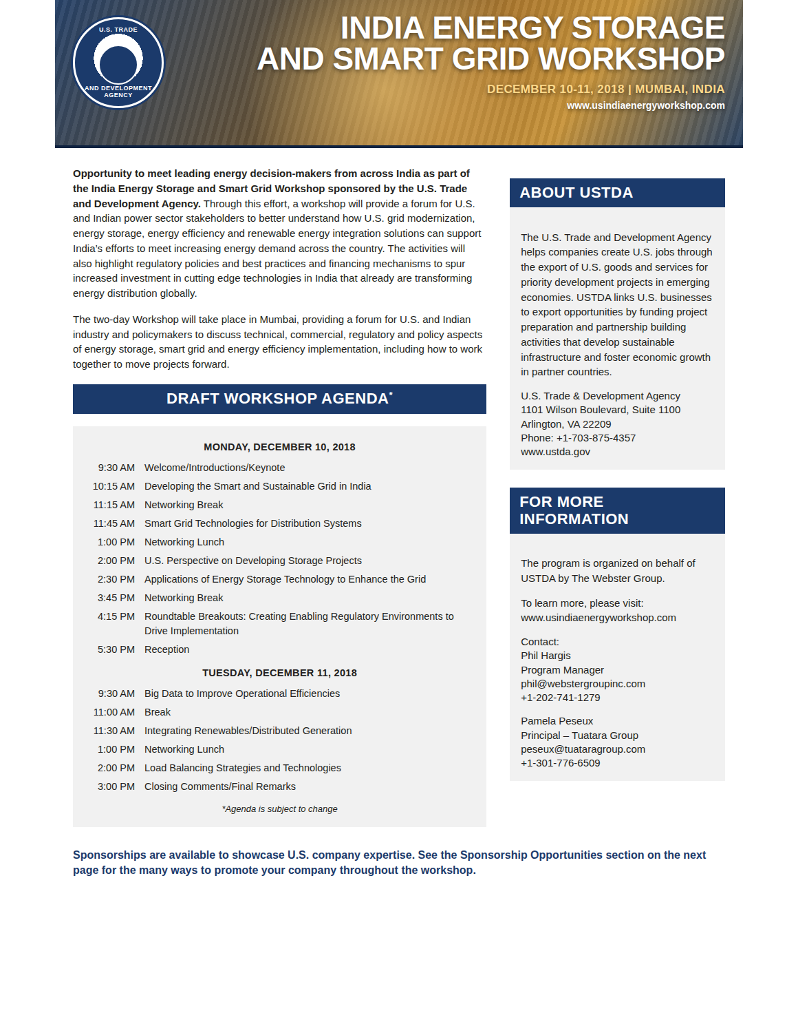U.S. Trade and Development Agency
India Energy Storage
and Smart Grid Workshop
December 10-11, 2018 | Mumbai, India
www.usindiaenergyworkshop.com
Opportunity to meet leading energy decision-makers from across India as part of the India Energy Storage and Smart Grid Workshop sponsored by the U.S. Trade and Development Agency. Through this effort, a workshop will provide a forum for U.S. and Indian power sector stakeholders to better understand how U.S. grid modernization, energy storage, energy efficiency and renewable energy integration solutions can support India’s efforts to meet increasing energy demand across the country. The activities will also highlight regulatory policies and best practices and financing mechanisms to spur increased investment in cutting edge technologies in India that already are transforming energy distribution globally.
The two-day Workshop will take place in Mumbai, providing a forum for U.S. and Indian industry and policymakers to discuss technical, commercial, regulatory and policy aspects of energy storage, smart grid and energy efficiency implementation, including how to work together to move projects forward.
Draft Workshop Agenda*
| Monday, December 10, 2018 |
| 9:30 AM | Welcome/Introductions/Keynote |
| 10:15 AM | Developing the Smart and Sustainable Grid in India |
| 11:15 AM | Networking Break |
| 11:45 AM | Smart Grid Technologies for Distribution Systems |
| 1:00 PM | Networking Lunch |
| 2:00 PM | U.S. Perspective on Developing Storage Projects |
| 2:30 PM | Applications of Energy Storage Technology to Enhance the Grid |
| 3:45 PM | Networking Break |
| 4:15 PM | Roundtable Breakouts: Creating Enabling Regulatory Environments to Drive Implementation |
| 5:30 PM | Reception |
| Tuesday, December 11, 2018 |
| 9:30 AM | Big Data to Improve Operational Efficiencies |
| 11:00 AM | Break |
| 11:30 AM | Integrating Renewables/Distributed Generation |
| 1:00 PM | Networking Lunch |
| 2:00 PM | Load Balancing Strategies and Technologies |
| 3:00 PM | Closing Comments/Final Remarks |
*Agenda is subject to change
About USTDA
The U.S. Trade and Development Agency helps companies create U.S. jobs through the export of U.S. goods and services for priority development projects in emerging economies. USTDA links U.S. businesses to export opportunities by funding project preparation and partnership building activities that develop sustainable infrastructure and foster economic growth in partner countries.
U.S. Trade & Development Agency
1101 Wilson Boulevard, Suite 1100
Arlington, VA 22209
Phone: +1-703-875-4357
www.ustda.gov
For More Information
The program is organized on behalf of USTDA by The Webster Group.
To learn more, please visit:
www.usindiaenergyworkshop.com
Contact:
Phil Hargis
Program Manager
phil@webstergroupinc.com
+1-202-741-1279
Pamela Peseux
Principal – Tuatara Group
peseux@tuataragroup.com
+1-301-776-6509
Sponsorships are available to showcase U.S. company expertise. See the Sponsorship Opportunities section on the next page for the many ways to promote your company throughout the workshop.